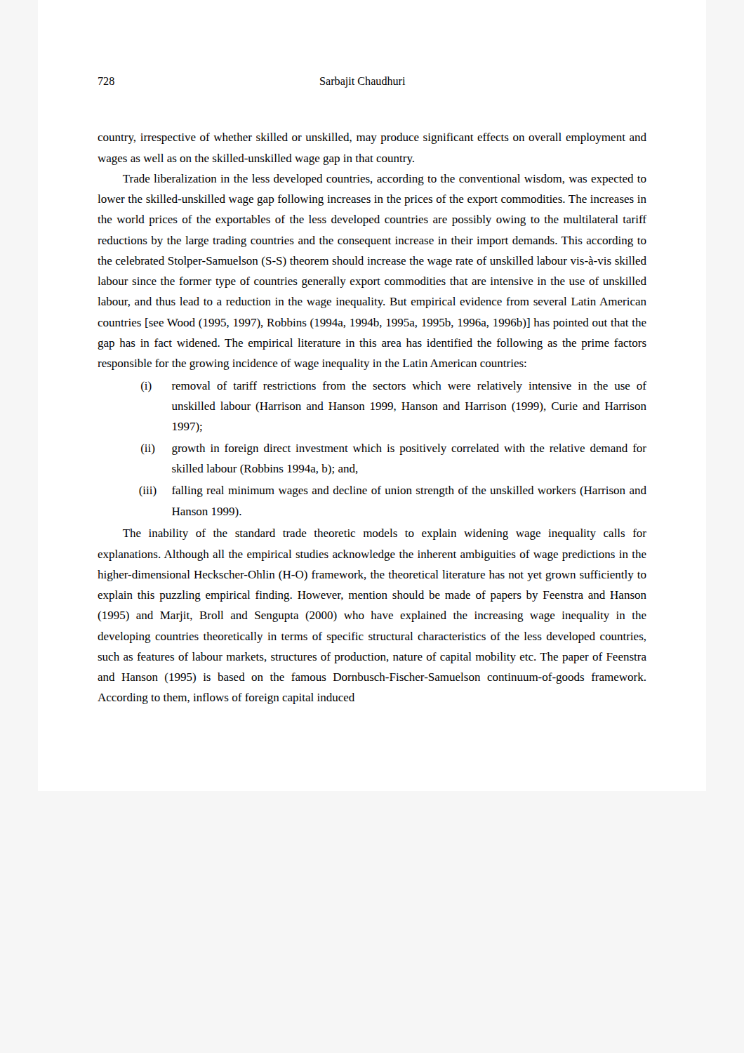728 Sarbajit Chaudhuri
country, irrespective of whether skilled or unskilled, may produce significant effects on overall employment and wages as well as on the skilled-unskilled wage gap in that country.
Trade liberalization in the less developed countries, according to the conventional wisdom, was expected to lower the skilled-unskilled wage gap following increases in the prices of the export commodities. The increases in the world prices of the exportables of the less developed countries are possibly owing to the multilateral tariff reductions by the large trading countries and the consequent increase in their import demands. This according to the celebrated Stolper-Samuelson (S-S) theorem should increase the wage rate of unskilled labour vis-à-vis skilled labour since the former type of countries generally export commodities that are intensive in the use of unskilled labour, and thus lead to a reduction in the wage inequality. But empirical evidence from several Latin American countries [see Wood (1995, 1997), Robbins (1994a, 1994b, 1995a, 1995b, 1996a, 1996b)] has pointed out that the gap has in fact widened. The empirical literature in this area has identified the following as the prime factors responsible for the growing incidence of wage inequality in the Latin American countries:
(i) removal of tariff restrictions from the sectors which were relatively intensive in the use of unskilled labour (Harrison and Hanson 1999, Hanson and Harrison (1999), Curie and Harrison 1997);
(ii) growth in foreign direct investment which is positively correlated with the relative demand for skilled labour (Robbins 1994a, b); and,
(iii) falling real minimum wages and decline of union strength of the unskilled workers (Harrison and Hanson 1999).
The inability of the standard trade theoretic models to explain widening wage inequality calls for explanations. Although all the empirical studies acknowledge the inherent ambiguities of wage predictions in the higher-dimensional Heckscher-Ohlin (H-O) framework, the theoretical literature has not yet grown sufficiently to explain this puzzling empirical finding. However, mention should be made of papers by Feenstra and Hanson (1995) and Marjit, Broll and Sengupta (2000) who have explained the increasing wage inequality in the developing countries theoretically in terms of specific structural characteristics of the less developed countries, such as features of labour markets, structures of production, nature of capital mobility etc. The paper of Feenstra and Hanson (1995) is based on the famous Dornbusch-Fischer-Samuelson continuum-of-goods framework. According to them, inflows of foreign capital induced